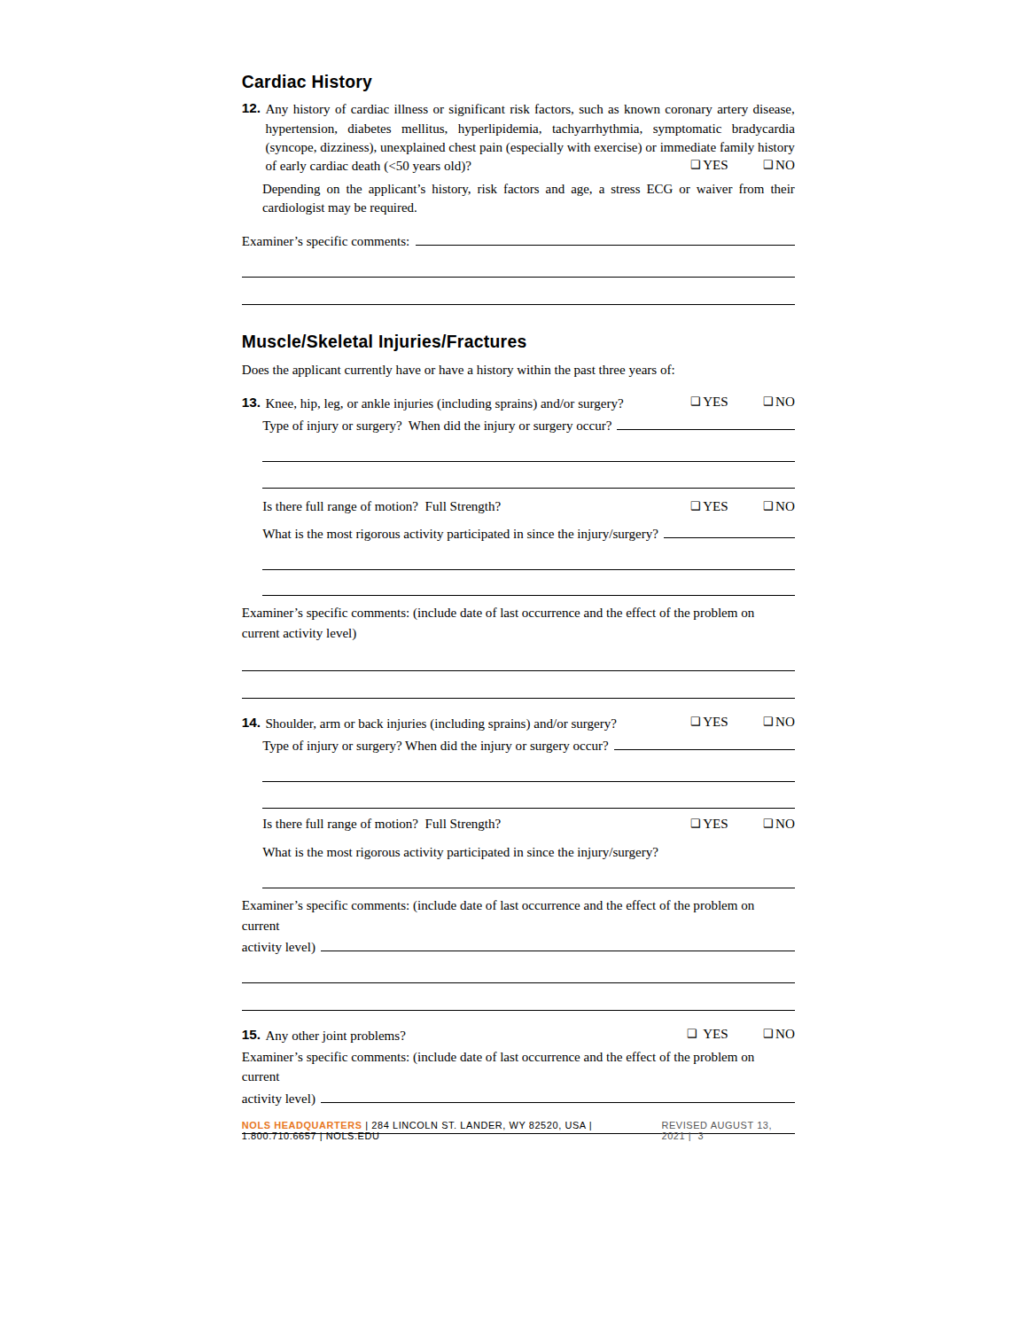Cardiac History
12. Any history of cardiac illness or significant risk factors, such as known coronary artery disease, hypertension, diabetes mellitus, hyperlipidemia, tachyarrhythmia, symptomatic bradycardia (syncope, dizziness), unexplained chest pain (especially with exercise) or immediate family history of early cardiac death (<50 years old)?
YES NO
Depending on the applicant’s history, risk factors and age, a stress ECG or waiver from their cardiologist may be required.
Examiner’s specific comments:
Muscle/Skeletal Injuries/Fractures
Does the applicant currently have or have a history within the past three years of:
13. Knee, hip, leg, or ankle injuries (including sprains) and/or surgery? YES NO
Type of injury or surgery? When did the injury or surgery occur?
Is there full range of motion? Full Strength? YES NO
What is the most rigorous activity participated in since the injury/surgery?
Examiner’s specific comments: (include date of last occurrence and the effect of the problem on current activity level)
14. Shoulder, arm or back injuries (including sprains) and/or surgery? YES NO
Type of injury or surgery? When did the injury or surgery occur?
Is there full range of motion? Full Strength? YES NO
What is the most rigorous activity participated in since the injury/surgery?
Examiner’s specific comments: (include date of last occurrence and the effect of the problem on current
activity level)
15. Any other joint problems? YES NO
Examiner’s specific comments: (include date of last occurrence and the effect of the problem on current
activity level)
NOLS HEADQUARTERS | 284 LINCOLN ST. LANDER, WY 82520, USA | 1.800.710.6657 | NOLS.EDU
REVISED AUGUST 13, 2021 | 3